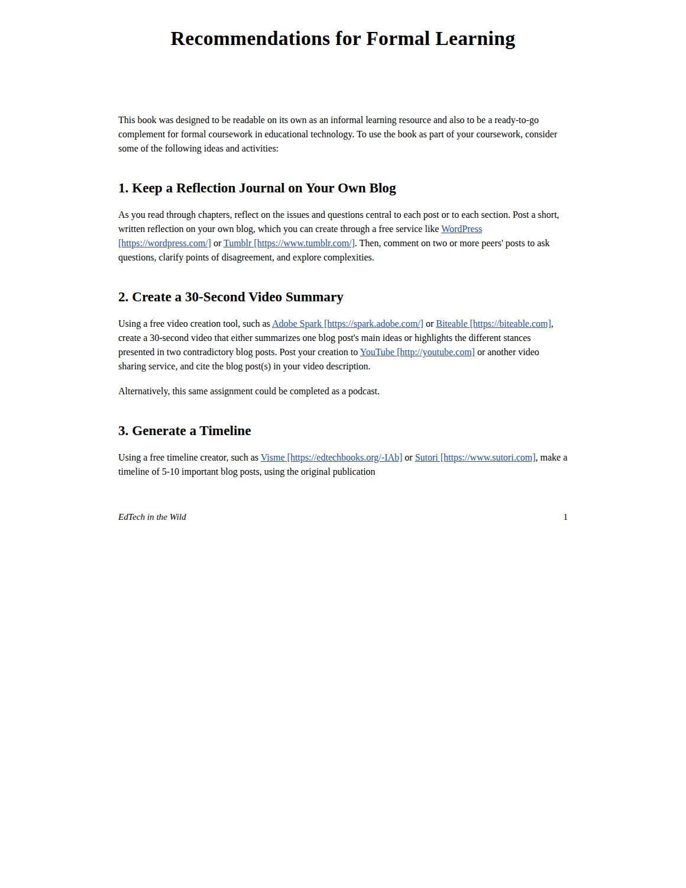Recommendations for Formal Learning
This book was designed to be readable on its own as an informal learning resource and also to be a ready-to-go complement for formal coursework in educational technology. To use the book as part of your coursework, consider some of the following ideas and activities:
1. Keep a Reflection Journal on Your Own Blog
As you read through chapters, reflect on the issues and questions central to each post or to each section. Post a short, written reflection on your own blog, which you can create through a free service like WordPress [https://wordpress.com/] or Tumblr [https://www.tumblr.com/]. Then, comment on two or more peers' posts to ask questions, clarify points of disagreement, and explore complexities.
2. Create a 30-Second Video Summary
Using a free video creation tool, such as Adobe Spark [https://spark.adobe.com/] or Biteable [https://biteable.com], create a 30-second video that either summarizes one blog post's main ideas or highlights the different stances presented in two contradictory blog posts. Post your creation to YouTube [http://youtube.com] or another video sharing service, and cite the blog post(s) in your video description.
Alternatively, this same assignment could be completed as a podcast.
3. Generate a Timeline
Using a free timeline creator, such as Visme [https://edtechbooks.org/-IAb] or Sutori [https://www.sutori.com], make a timeline of 5-10 important blog posts, using the original publication
EdTech in the Wild 1